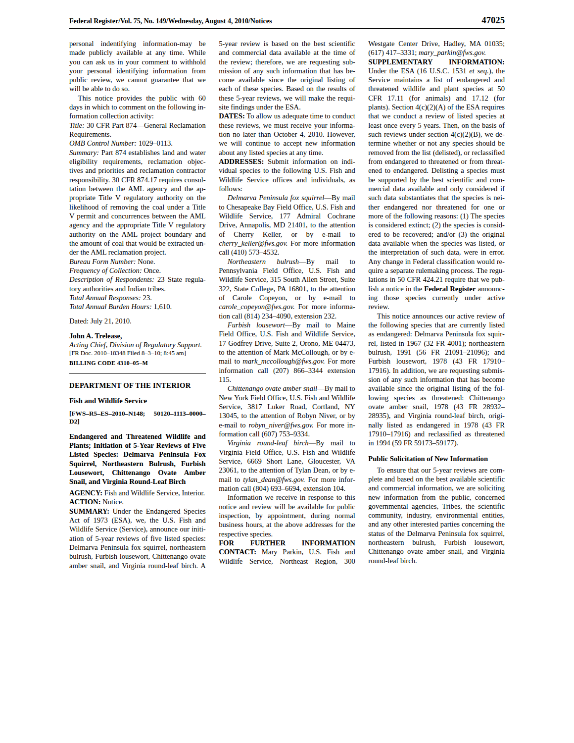Federal Register/Vol. 75, No. 149/Wednesday, August 4, 2010/Notices
47025
personal indentifying information-may be made publicly available at any time. While you can ask us in your comment to withhold your personal identifying information from public review, we cannot guarantee that we will be able to do so.
This notice provides the public with 60 days in which to comment on the following information collection activity:
Title: 30 CFR Part 874—General Reclamation Requirements.
OMB Control Number: 1029–0113.
Summary: Part 874 establishes land and water eligibility requirements, reclamation objectives and priorities and reclamation contractor responsibility. 30 CFR 874.17 requires consultation between the AML agency and the appropriate Title V regulatory authority on the likelihood of removing the coal under a Title V permit and concurrences between the AML agency and the appropriate Title V regulatory authority on the AML project boundary and the amount of coal that would be extracted under the AML reclamation project.
Bureau Form Number: None.
Frequency of Collection: Once.
Description of Respondents: 23 State regulatory authorities and Indian tribes.
Total Annual Responses: 23.
Total Annual Burden Hours: 1,610.
Dated: July 21, 2010.
John A. Trelease,
Acting Chief, Division of Regulatory Support.
[FR Doc. 2010–18348 Filed 8–3–10; 8:45 am]
BILLING CODE 4310–05–M
DEPARTMENT OF THE INTERIOR
Fish and Wildlife Service
[FWS–R5–ES–2010–N148; 50120–1113–0000–D2]
Endangered and Threatened Wildlife and Plants; Initiation of 5-Year Reviews of Five Listed Species: Delmarva Peninsula Fox Squirrel, Northeastern Bulrush, Furbish Lousewort, Chittenango Ovate Amber Snail, and Virginia Round-Leaf Birch
AGENCY: Fish and Wildlife Service, Interior.
ACTION: Notice.
SUMMARY: Under the Endangered Species Act of 1973 (ESA), we, the U.S. Fish and Wildlife Service (Service), announce our initiation of 5-year reviews of five listed species: Delmarva Peninsula fox squirrel, northeastern bulrush, Furbish lousewort, Chittenango ovate amber snail, and Virginia round-leaf birch. A 5-year review is based on the best scientific and commercial data available at the time of the review; therefore, we are requesting submission of any such information that has become available since the original listing of each of these species. Based on the results of these 5-year reviews, we will make the requisite findings under the ESA.
DATES: To allow us adequate time to conduct these reviews, we must receive your information no later than October 4, 2010. However, we will continue to accept new information about any listed species at any time.
ADDRESSES: Submit information on individual species to the following U.S. Fish and Wildlife Service offices and individuals, as follows:
Delmarva Peninsula fox squirrel—By mail to Chesapeake Bay Field Office, U.S. Fish and Wildlife Service, 177 Admiral Cochrane Drive, Annapolis, MD 21401, to the attention of Cherry Keller, or by e-mail to cherry_keller@fws.gov. For more information call (410) 573–4532.
Northeastern bulrush—By mail to Pennsylvania Field Office, U.S. Fish and Wildlife Service, 315 South Allen Street, Suite 322, State College, PA 16801, to the attention of Carole Copeyon, or by e-mail to carole_copeyon@fws.gov. For more information call (814) 234–4090, extension 232.
Furbish lousewort—By mail to Maine Field Office, U.S. Fish and Wildlife Service, 17 Godfrey Drive, Suite 2, Orono, ME 04473, to the attention of Mark McCollough, or by e-mail to mark_mccollough@fws.gov. For more information call (207) 866–3344 extension 115.
Chittenango ovate amber snail—By mail to New York Field Office, U.S. Fish and Wildlife Service, 3817 Luker Road, Cortland, NY 13045, to the attention of Robyn Niver, or by e-mail to robyn_niver@fws.gov. For more information call (607) 753–9334.
Virginia round-leaf birch—By mail to Virginia Field Office, U.S. Fish and Wildlife Service, 6669 Short Lane, Gloucester, VA 23061, to the attention of Tylan Dean, or by e-mail to tylan_dean@fws.gov. For more information call (804) 693–6694, extension 104.
Information we receive in response to this notice and review will be available for public inspection, by appointment, during normal business hours, at the above addresses for the respective species.
FOR FURTHER INFORMATION CONTACT: Mary Parkin, U.S. Fish and Wildlife Service, Northeast Region, 300 Westgate Center Drive, Hadley, MA 01035; (617) 417–3331; mary_parkin@fws.gov.
SUPPLEMENTARY INFORMATION: Under the ESA (16 U.S.C. 1531 et seq.), the Service maintains a list of endangered and threatened wildlife and plant species at 50 CFR 17.11 (for animals) and 17.12 (for plants). Section 4(c)(2)(A) of the ESA requires that we conduct a review of listed species at least once every 5 years. Then, on the basis of such reviews under section 4(c)(2)(B), we determine whether or not any species should be removed from the list (delisted), or reclassified from endangered to threatened or from threatened to endangered. Delisting a species must be supported by the best scientific and commercial data available and only considered if such data substantiates that the species is neither endangered nor threatened for one or more of the following reasons: (1) The species is considered extinct; (2) the species is considered to be recovered; and/or (3) the original data available when the species was listed, or the interpretation of such data, were in error. Any change in Federal classification would require a separate rulemaking process. The regulations in 50 CFR 424.21 require that we publish a notice in the Federal Register announcing those species currently under active review.
This notice announces our active review of the following species that are currently listed as endangered: Delmarva Peninsula fox squirrel, listed in 1967 (32 FR 4001); northeastern bulrush, 1991 (56 FR 21091–21096); and Furbish lousewort, 1978 (43 FR 17910–17916). In addition, we are requesting submission of any such information that has become available since the original listing of the following species as threatened: Chittenango ovate amber snail, 1978 (43 FR 28932–28935), and Virginia round-leaf birch, originally listed as endangered in 1978 (43 FR 17910–17916) and reclassified as threatened in 1994 (59 FR 59173–59177).
Public Solicitation of New Information
To ensure that our 5-year reviews are complete and based on the best available scientific and commercial information, we are soliciting new information from the public, concerned governmental agencies, Tribes, the scientific community, industry, environmental entities, and any other interested parties concerning the status of the Delmarva Peninsula fox squirrel, northeastern bulrush, Furbish lousewort, Chittenango ovate amber snail, and Virginia round-leaf birch.